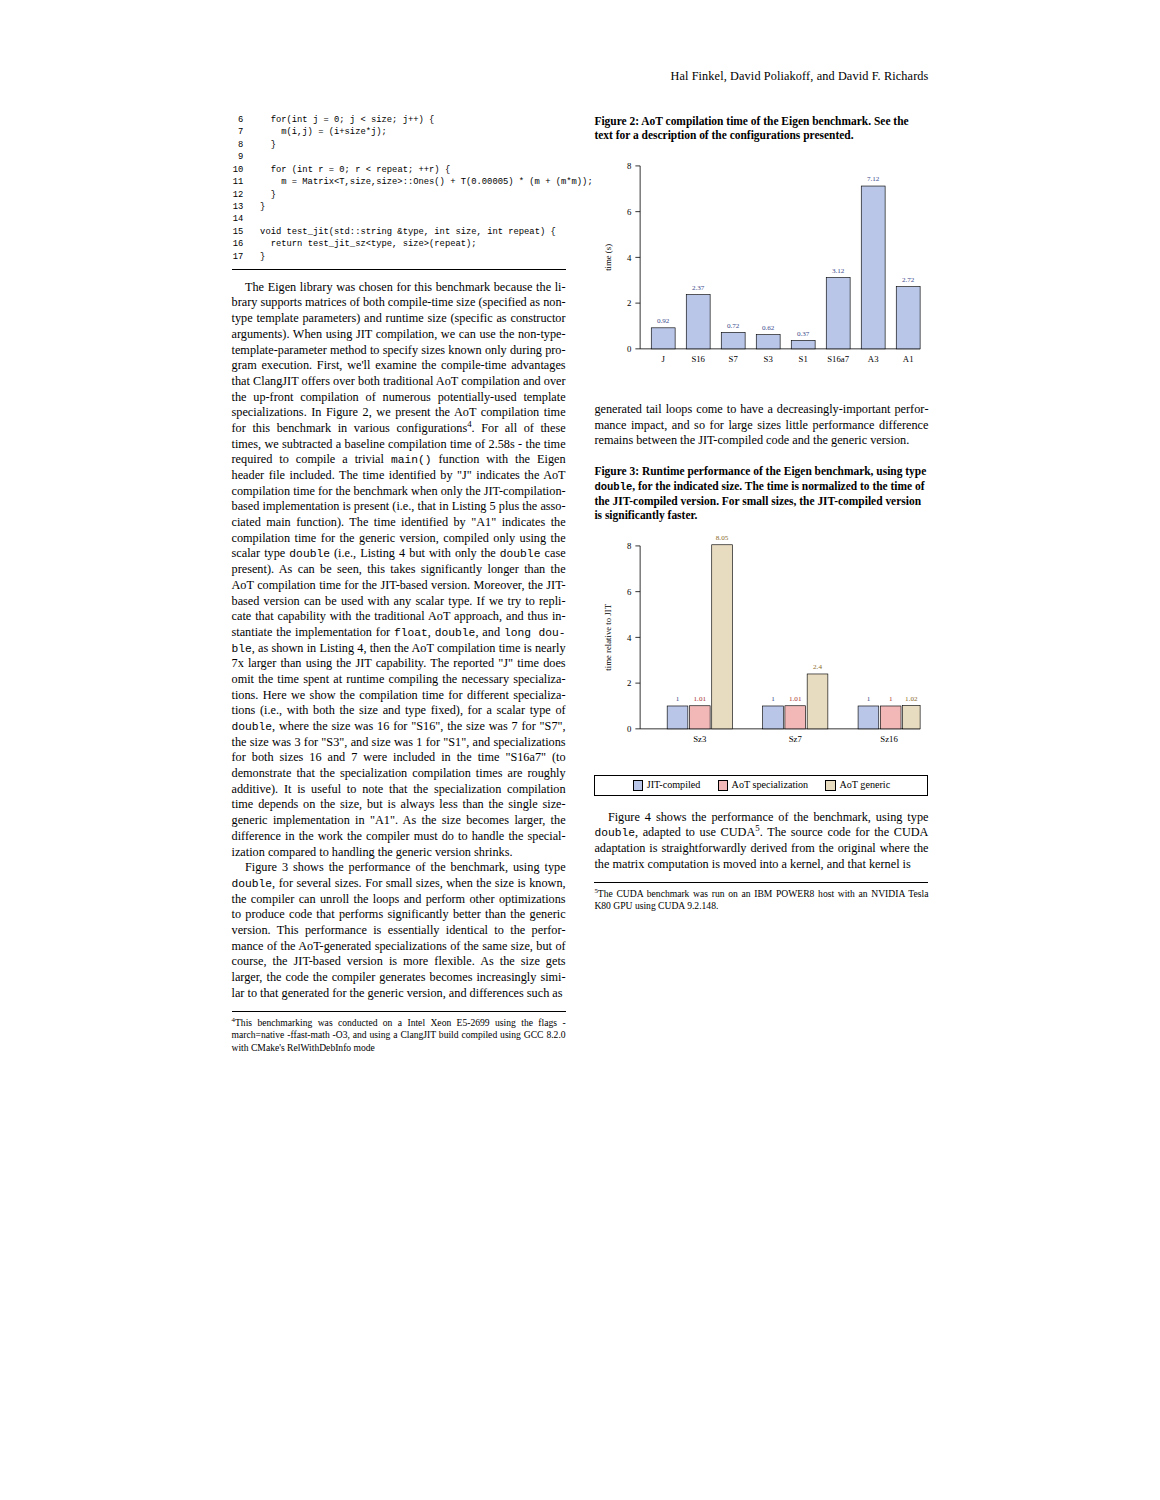Hal Finkel, David Poliakoff, and David F. Richards
6 for(int j = 0; j < size; j++) { 7 m(i,j) = (i+size*j); 8 } 9 10 for (int r = 0; r < repeat; ++r) { 11 m = Matrix<T,size,size>::Ones() + T(0.00005) * (m + (m*m)); 12 } 13 } 14 15 void test_jit(std::string &type, int size, int repeat) { 16 return test_jit_sz<type, size>(repeat); 17 }
The Eigen library was chosen for this benchmark because the library supports matrices of both compile-time size (specified as non-type template parameters) and runtime size (specific as constructor arguments). When using JIT compilation, we can use the non-type-template-parameter method to specify sizes known only during program execution. First, we'll examine the compile-time advantages that ClangJIT offers over both traditional AoT compilation and over the up-front compilation of numerous potentially-used template specializations. In Figure 2, we present the AoT compilation time for this benchmark in various configurations4. For all of these times, we subtracted a baseline compilation time of 2.58s - the time required to compile a trivial main() function with the Eigen header file included. The time identified by "J" indicates the AoT compilation time for the benchmark when only the JIT-compilation-based implementation is present (i.e., that in Listing 5 plus the associated main function). The time identified by "A1" indicates the compilation time for the generic version, compiled only using the scalar type double (i.e., Listing 4 but with only the double case present). As can be seen, this takes significantly longer than the AoT compilation time for the JIT-based version. Moreover, the JIT-based version can be used with any scalar type. If we try to replicate that capability with the traditional AoT approach, and thus instantiate the implementation for float, double, and long double, as shown in Listing 4, then the AoT compilation time is nearly 7x larger than using the JIT capability. The reported "J" time does omit the time spent at runtime compiling the necessary specializations. Here we show the compilation time for different specializations (i.e., with both the size and type fixed), for a scalar type of double, where the size was 16 for "S16", the size was 7 for "S7", the size was 3 for "S3", and size was 1 for "S1", and specializations for both sizes 16 and 7 were included in the time "S16a7" (to demonstrate that the specialization compilation times are roughly additive). It is useful to note that the specialization compilation time depends on the size, but is always less than the single size-generic implementation in "A1". As the size becomes larger, the difference in the work the compiler must do to handle the specialization compared to handling the generic version shrinks.
Figure 3 shows the performance of the benchmark, using type double, for several sizes. For small sizes, when the size is known, the compiler can unroll the loops and perform other optimizations to produce code that performs significantly better than the generic version. This performance is essentially identical to the performance of the AoT-generated specializations of the same size, but of course, the JIT-based version is more flexible. As the size gets larger, the code the compiler generates becomes increasingly similar to that generated for the generic version, and differences such as
4This benchmarking was conducted on a Intel Xeon E5-2699 using the flags -march=native -ffast-math -O3, and using a ClangJIT build compiled using GCC 8.2.0 with CMake's RelWithDebInfo mode
Figure 2: AoT compilation time of the Eigen benchmark. See the text for a description of the configurations presented.
0 2 4 6 8 time (s) 0.92 2.37 0.72 0.62 0.37 3.12 7.12 2.72 J S16 S7 S3 S1 S16a7 A3 A1
generated tail loops come to have a decreasingly-important performance impact, and so for large sizes little performance difference remains between the JIT-compiled code and the generic version.
Figure 3: Runtime performance of the Eigen benchmark, using type double, for the indicated size. The time is normalized to the time of the JIT-compiled version. For small sizes, the JIT-compiled version is significantly faster.
0 2 4 6 8 time relative to JIT 1 1.01 8.05 1 1.01 2.4 1 1 1.02 Sz3 Sz7 Sz16
JIT-compiled AoT specialization AoT generic
Figure 4 shows the performance of the benchmark, using type double, adapted to use CUDA5. The source code for the CUDA adaptation is straightforwardly derived from the original where the the matrix computation is moved into a kernel, and that kernel is
5The CUDA benchmark was run on an IBM POWER8 host with an NVIDIA Tesla K80 GPU using CUDA 9.2.148.